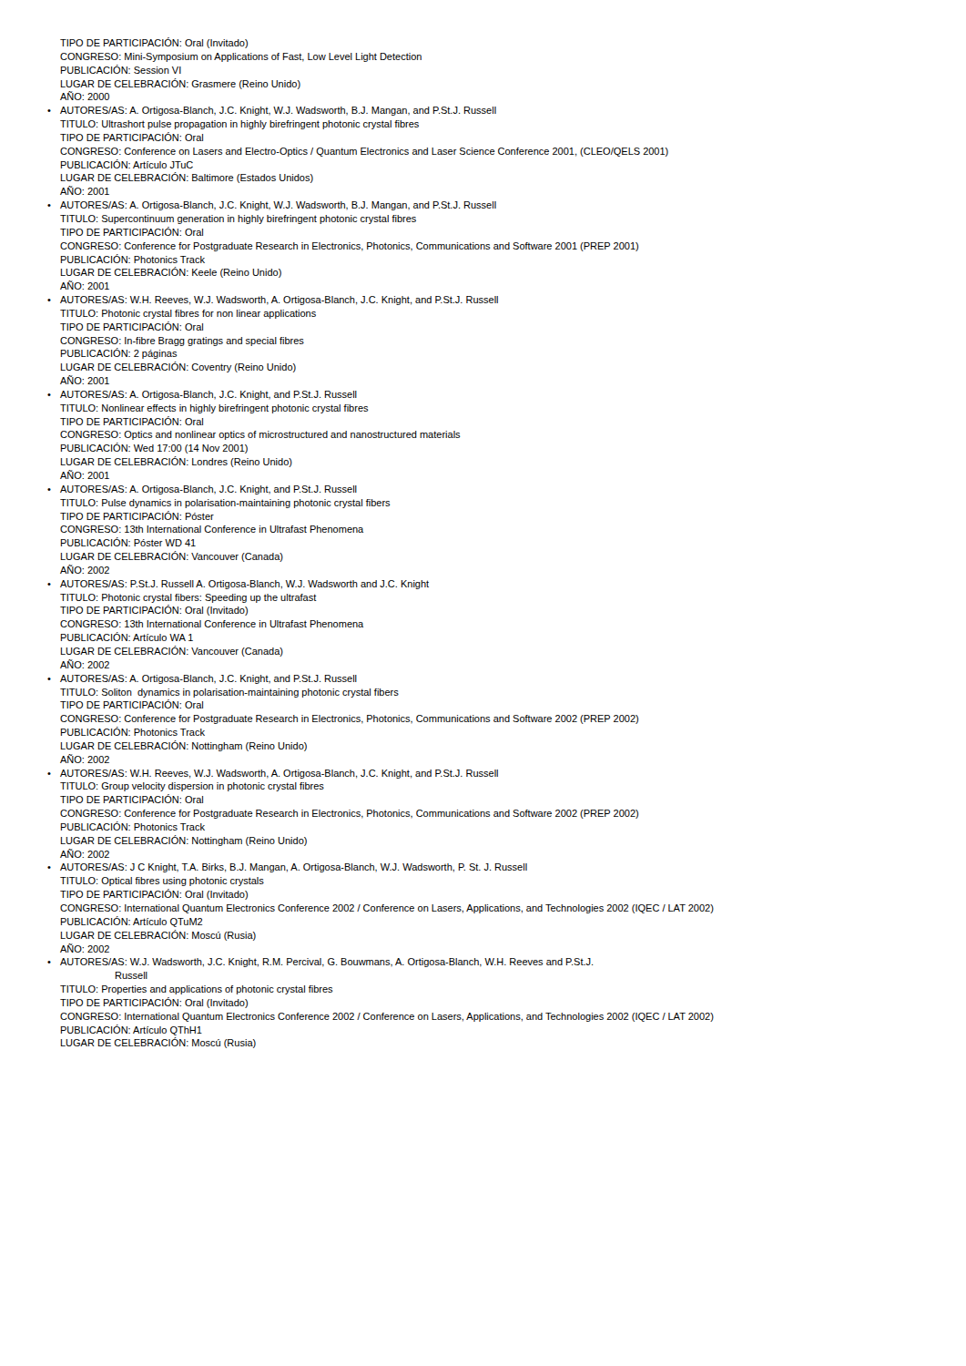TIPO DE PARTICIPACIÓN: Oral (Invitado) CONGRESO: Mini-Symposium on Applications of Fast, Low Level Light Detection PUBLICACIÓN: Session VI LUGAR DE CELEBRACIÓN: Grasmere (Reino Unido) AÑO: 2000
AUTORES/AS: A. Ortigosa-Blanch, J.C. Knight, W.J. Wadsworth, B.J. Mangan, and P.St.J. Russell TITULO: Ultrashort pulse propagation in highly birefringent photonic crystal fibres TIPO DE PARTICIPACIÓN: Oral CONGRESO: Conference on Lasers and Electro-Optics / Quantum Electronics and Laser Science Conference 2001, (CLEO/QELS 2001) PUBLICACIÓN: Artículo JTuC LUGAR DE CELEBRACIÓN: Baltimore (Estados Unidos) AÑO: 2001
AUTORES/AS: A. Ortigosa-Blanch, J.C. Knight, W.J. Wadsworth, B.J. Mangan, and P.St.J. Russell TITULO: Supercontinuum generation in highly birefringent photonic crystal fibres TIPO DE PARTICIPACIÓN: Oral CONGRESO: Conference for Postgraduate Research in Electronics, Photonics, Communications and Software 2001 (PREP 2001) PUBLICACIÓN: Photonics Track LUGAR DE CELEBRACIÓN: Keele (Reino Unido) AÑO: 2001
AUTORES/AS: W.H. Reeves, W.J. Wadsworth, A. Ortigosa-Blanch, J.C. Knight, and P.St.J. Russell TITULO: Photonic crystal fibres for non linear applications TIPO DE PARTICIPACIÓN: Oral CONGRESO: In-fibre Bragg gratings and special fibres PUBLICACIÓN: 2 páginas LUGAR DE CELEBRACIÓN: Coventry (Reino Unido) AÑO: 2001
AUTORES/AS: A. Ortigosa-Blanch, J.C. Knight, and P.St.J. Russell TITULO: Nonlinear effects in highly birefringent photonic crystal fibres TIPO DE PARTICIPACIÓN: Oral CONGRESO: Optics and nonlinear optics of microstructured and nanostructured materials PUBLICACIÓN: Wed 17:00 (14 Nov 2001) LUGAR DE CELEBRACIÓN: Londres (Reino Unido) AÑO: 2001
AUTORES/AS: A. Ortigosa-Blanch, J.C. Knight, and P.St.J. Russell TITULO: Pulse dynamics in polarisation-maintaining photonic crystal fibers TIPO DE PARTICIPACIÓN: Póster CONGRESO: 13th International Conference in Ultrafast Phenomena PUBLICACIÓN: Póster WD 41 LUGAR DE CELEBRACIÓN: Vancouver (Canada) AÑO: 2002
AUTORES/AS: P.St.J. Russell A. Ortigosa-Blanch, W.J. Wadsworth and J.C. Knight TITULO: Photonic crystal fibers: Speeding up the ultrafast TIPO DE PARTICIPACIÓN: Oral (Invitado) CONGRESO: 13th International Conference in Ultrafast Phenomena PUBLICACIÓN: Artículo WA 1 LUGAR DE CELEBRACIÓN: Vancouver (Canada) AÑO: 2002
AUTORES/AS: A. Ortigosa-Blanch, J.C. Knight, and P.St.J. Russell TITULO: Soliton dynamics in polarisation-maintaining photonic crystal fibers TIPO DE PARTICIPACIÓN: Oral CONGRESO: Conference for Postgraduate Research in Electronics, Photonics, Communications and Software 2002 (PREP 2002) PUBLICACIÓN: Photonics Track LUGAR DE CELEBRACIÓN: Nottingham (Reino Unido) AÑO: 2002
AUTORES/AS: W.H. Reeves, W.J. Wadsworth, A. Ortigosa-Blanch, J.C. Knight, and P.St.J. Russell TITULO: Group velocity dispersion in photonic crystal fibres TIPO DE PARTICIPACIÓN: Oral CONGRESO: Conference for Postgraduate Research in Electronics, Photonics, Communications and Software 2002 (PREP 2002) PUBLICACIÓN: Photonics Track LUGAR DE CELEBRACIÓN: Nottingham (Reino Unido) AÑO: 2002
AUTORES/AS: J C Knight, T.A. Birks, B.J. Mangan, A. Ortigosa-Blanch, W.J. Wadsworth, P. St. J. Russell TITULO: Optical fibres using photonic crystals TIPO DE PARTICIPACIÓN: Oral (Invitado) CONGRESO: International Quantum Electronics Conference 2002 / Conference on Lasers, Applications, and Technologies 2002 (IQEC / LAT 2002) PUBLICACIÓN: Artículo QTuM2 LUGAR DE CELEBRACIÓN: Moscú (Rusia) AÑO: 2002
AUTORES/AS: W.J. Wadsworth, J.C. Knight, R.M. Percival, G. Bouwmans, A. Ortigosa-Blanch, W.H. Reeves and P.St.J. Russell TITULO: Properties and applications of photonic crystal fibres TIPO DE PARTICIPACIÓN: Oral (Invitado) CONGRESO: International Quantum Electronics Conference 2002 / Conference on Lasers, Applications, and Technologies 2002 (IQEC / LAT 2002) PUBLICACIÓN: Artículo QThH1 LUGAR DE CELEBRACIÓN: Moscú (Rusia)